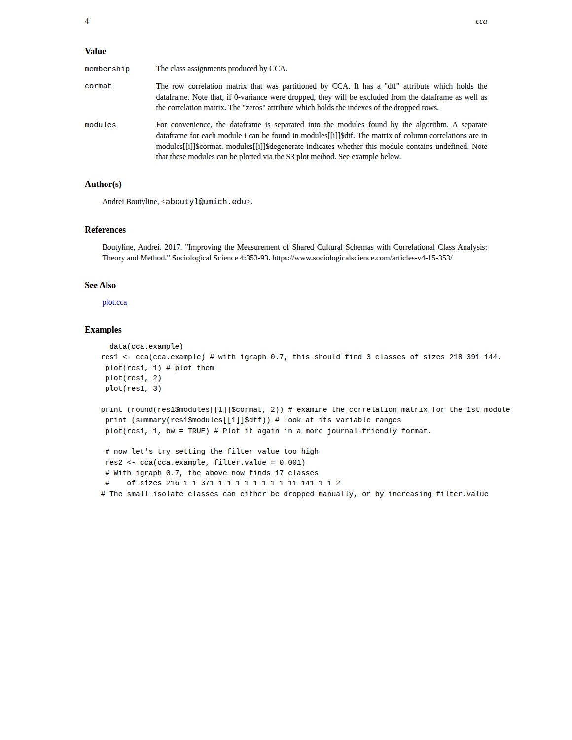4 cca
Value
membership
The class assignments produced by CCA.
cormat
The row correlation matrix that was partitioned by CCA. It has a "dtf" attribute which holds the dataframe. Note that, if 0-variance were dropped, they will be excluded from the dataframe as well as the correlation matrix. The "zeros" attribute which holds the indexes of the dropped rows.
modules
For convenience, the dataframe is separated into the modules found by the algorithm. A separate dataframe for each module i can be found in modules[[i]]$dtf. The matrix of column correlations are in modules[[i]]$cormat. modules[[i]]$degenerate indicates whether this module contains undefined. Note that these modules can be plotted via the S3 plot method. See example below.
Author(s)
Andrei Boutyline, <aboutyl@umich.edu>.
References
Boutyline, Andrei. 2017. "Improving the Measurement of Shared Cultural Schemas with Correlational Class Analysis: Theory and Method." Sociological Science 4:353-93. https://www.sociologicalscience.com/articles-v4-15-353/
See Also
plot.cca
Examples
  data(cca.example)
res1 <- cca(cca.example) # with igraph 0.7, this should find 3 classes of sizes 218 391 144.
 plot(res1, 1) # plot them
 plot(res1, 2)
 plot(res1, 3)

print (round(res1$modules[[1]]$cormat, 2)) # examine the correlation matrix for the 1st module
 print (summary(res1$modules[[1]]$dtf)) # look at its variable ranges
 plot(res1, 1, bw = TRUE) # Plot it again in a more journal-friendly format.

 # now let's try setting the filter value too high
 res2 <- cca(cca.example, filter.value = 0.001)
 # With igraph 0.7, the above now finds 17 classes
 #    of sizes 216 1 1 371 1 1 1 1 1 1 1 1 11 141 1 1 2
# The small isolate classes can either be dropped manually, or by increasing filter.value